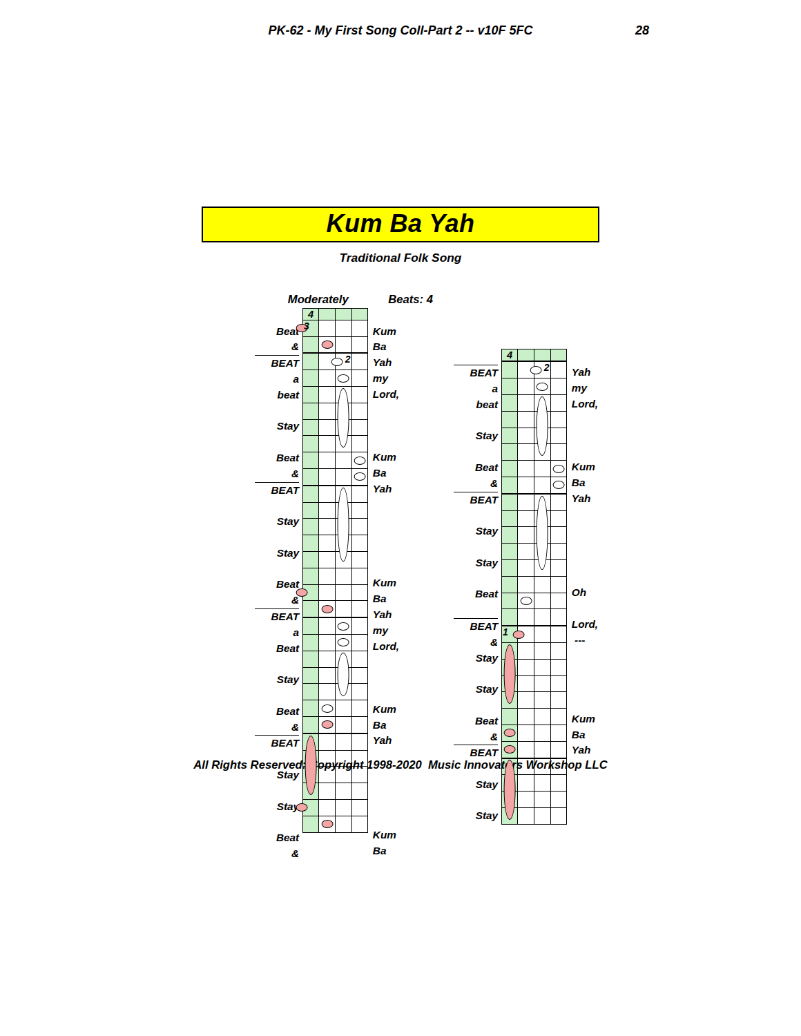PK-62 - My First Song Coll-Part 2 -- v10F 5FC 28
Kum Ba Yah
Traditional Folk Song
Moderately Beats: 4
Beat
&
BEAT
a
beat
Stay
Beat
&
BEAT
Stay
Stay
Beat
&
BEAT
a
Beat
Stay
Beat
&
BEAT
Stay
Stay
Beat
&
| 4 | | | |
| 3 | | | |
| | | 2 | |
Kum
Ba
Yah
my
Lord,
Kum
Ba
Yah
Kum
Ba
Yah
my
Lord,
Kum
Ba
Yah
Kum
Ba
BEAT
a
beat
Stay
Beat
&
BEAT
Stay
Stay
Beat
BEAT
&
Stay
Stay
Beat
&
BEAT
Stay
Stay
| 4 | | | |
| | | 2 | |
| 1 | | | |
Yah
my
Lord,
Kum
Ba
Yah
Oh
Lord,
---
Kum
Ba
Yah
All Rights Reserved: Copyright 1998-2020 Music Innovators Workshop LLC